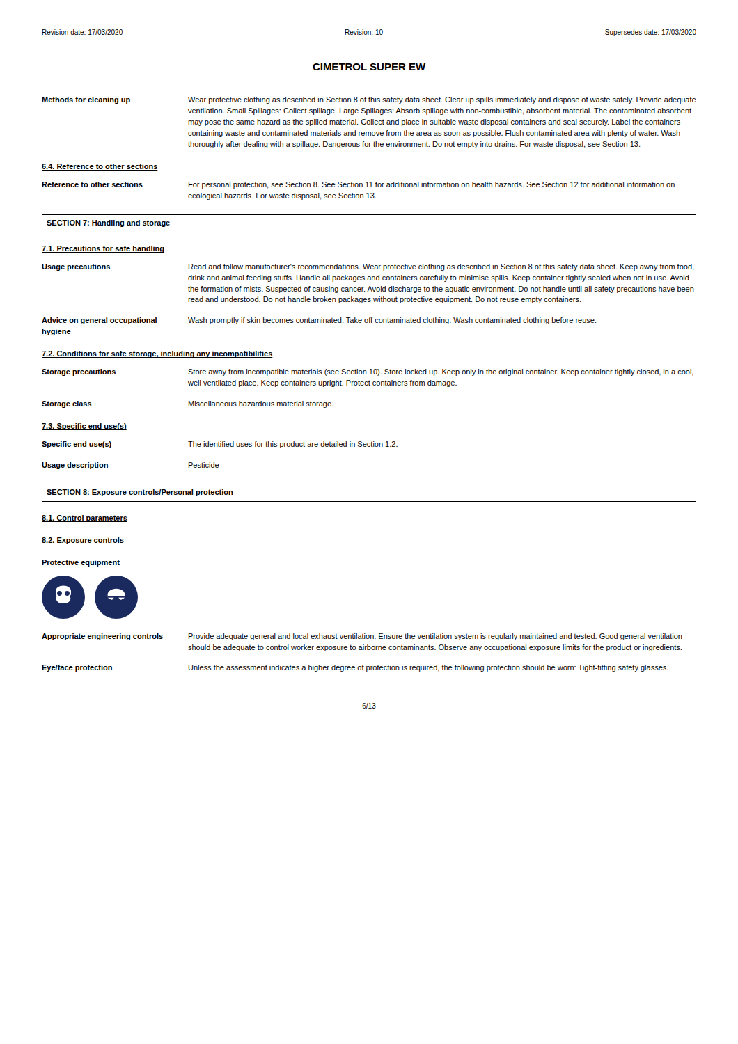Revision date: 17/03/2020 Revision: 10 Supersedes date: 17/03/2020
CIMETROL SUPER EW
Methods for cleaning up
Wear protective clothing as described in Section 8 of this safety data sheet. Clear up spills immediately and dispose of waste safely. Provide adequate ventilation. Small Spillages: Collect spillage. Large Spillages: Absorb spillage with non-combustible, absorbent material. The contaminated absorbent may pose the same hazard as the spilled material. Collect and place in suitable waste disposal containers and seal securely. Label the containers containing waste and contaminated materials and remove from the area as soon as possible. Flush contaminated area with plenty of water. Wash thoroughly after dealing with a spillage. Dangerous for the environment. Do not empty into drains. For waste disposal, see Section 13.
6.4. Reference to other sections
Reference to other sections
For personal protection, see Section 8. See Section 11 for additional information on health hazards. See Section 12 for additional information on ecological hazards. For waste disposal, see Section 13.
SECTION 7: Handling and storage
7.1. Precautions for safe handling
Usage precautions
Read and follow manufacturer's recommendations. Wear protective clothing as described in Section 8 of this safety data sheet. Keep away from food, drink and animal feeding stuffs. Handle all packages and containers carefully to minimise spills. Keep container tightly sealed when not in use. Avoid the formation of mists. Suspected of causing cancer. Avoid discharge to the aquatic environment. Do not handle until all safety precautions have been read and understood. Do not handle broken packages without protective equipment. Do not reuse empty containers.
Advice on general occupational hygiene
Wash promptly if skin becomes contaminated. Take off contaminated clothing. Wash contaminated clothing before reuse.
7.2. Conditions for safe storage, including any incompatibilities
Storage precautions
Store away from incompatible materials (see Section 10). Store locked up. Keep only in the original container. Keep container tightly closed, in a cool, well ventilated place. Keep containers upright. Protect containers from damage.
Storage class
Miscellaneous hazardous material storage.
7.3. Specific end use(s)
Specific end use(s)
The identified uses for this product are detailed in Section 1.2.
Usage description
Pesticide
SECTION 8: Exposure controls/Personal protection
8.1. Control parameters
8.2. Exposure controls
Protective equipment
Appropriate engineering controls
Provide adequate general and local exhaust ventilation. Ensure the ventilation system is regularly maintained and tested. Good general ventilation should be adequate to control worker exposure to airborne contaminants. Observe any occupational exposure limits for the product or ingredients.
Eye/face protection
Unless the assessment indicates a higher degree of protection is required, the following protection should be worn: Tight-fitting safety glasses.
6/13